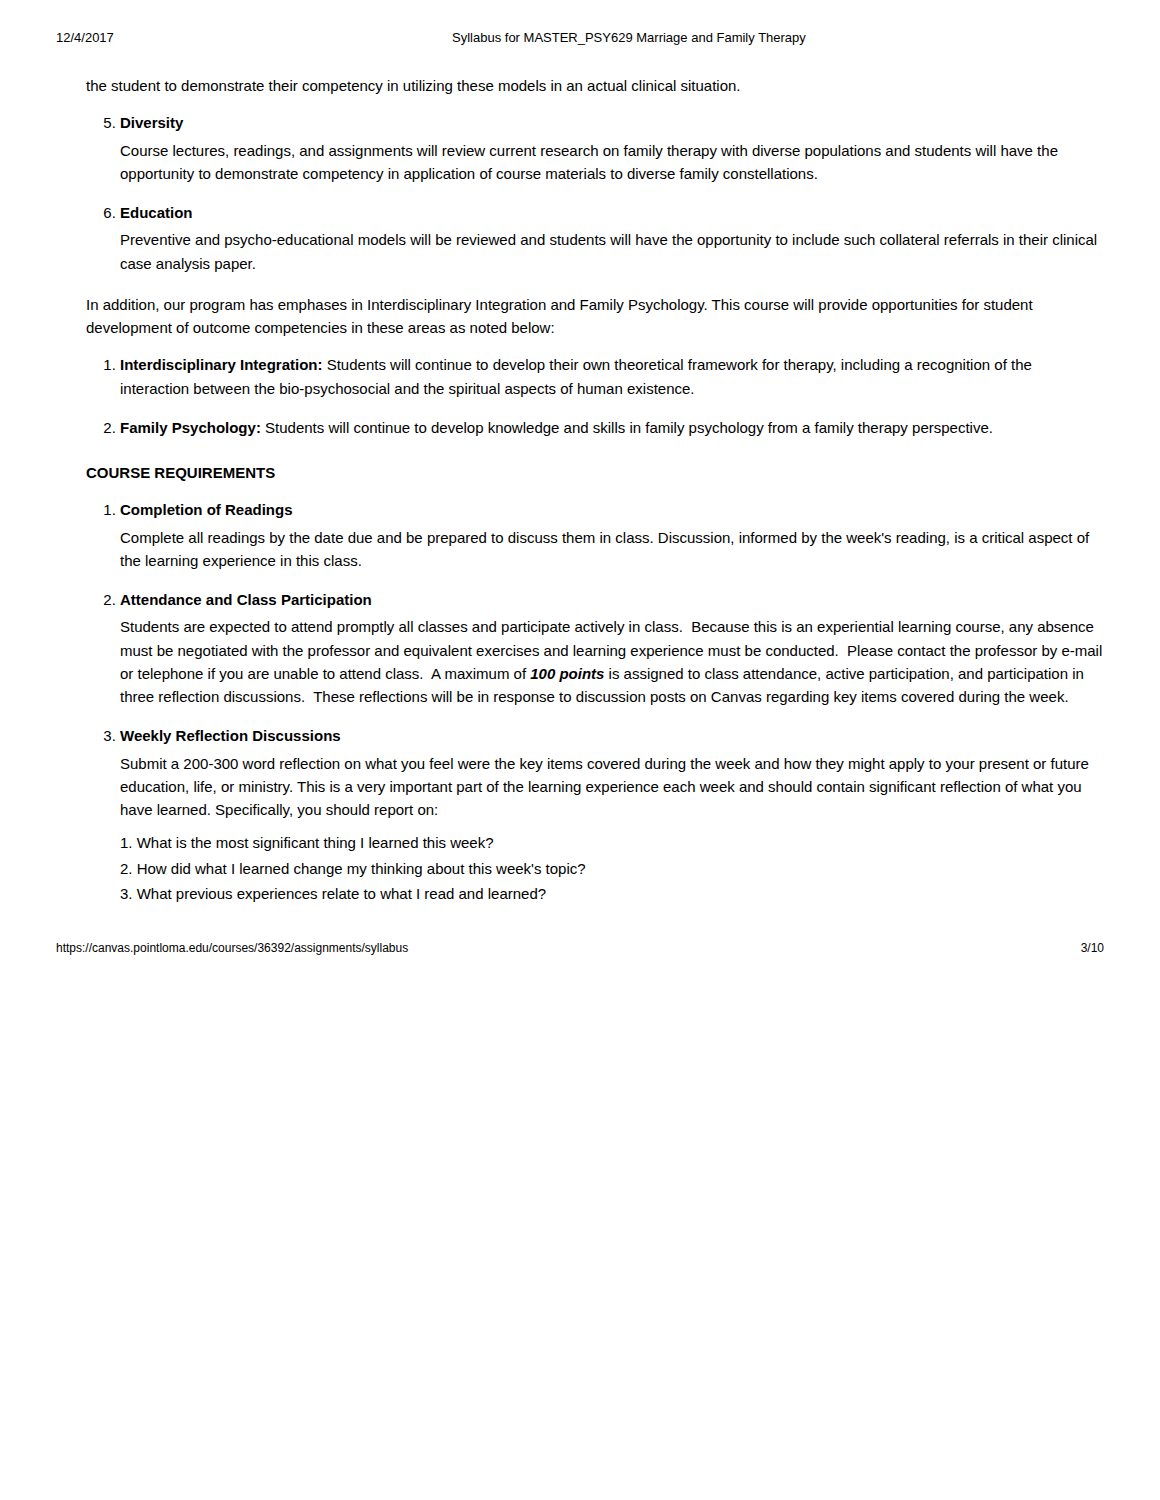12/4/2017 Syllabus for MASTER_PSY629 Marriage and Family Therapy
the student to demonstrate their competency in utilizing these models in an actual clinical situation.
Diversity
Course lectures, readings, and assignments will review current research on family therapy with diverse populations and students will have the opportunity to demonstrate competency in application of course materials to diverse family constellations.
Education
Preventive and psycho-educational models will be reviewed and students will have the opportunity to include such collateral referrals in their clinical case analysis paper.
In addition, our program has emphases in Interdisciplinary Integration and Family Psychology. This course will provide opportunities for student development of outcome competencies in these areas as noted below:
Interdisciplinary Integration: Students will continue to develop their own theoretical framework for therapy, including a recognition of the interaction between the bio-psychosocial and the spiritual aspects of human existence.
Family Psychology: Students will continue to develop knowledge and skills in family psychology from a family therapy perspective.
COURSE REQUIREMENTS
Completion of Readings
Complete all readings by the date due and be prepared to discuss them in class. Discussion, informed by the week's reading, is a critical aspect of the learning experience in this class.
Attendance and Class Participation
Students are expected to attend promptly all classes and participate actively in class. Because this is an experiential learning course, any absence must be negotiated with the professor and equivalent exercises and learning experience must be conducted. Please contact the professor by e-mail or telephone if you are unable to attend class. A maximum of 100 points is assigned to class attendance, active participation, and participation in three reflection discussions. These reflections will be in response to discussion posts on Canvas regarding key items covered during the week.
Weekly Reflection Discussions
Submit a 200-300 word reflection on what you feel were the key items covered during the week and how they might apply to your present or future education, life, or ministry. This is a very important part of the learning experience each week and should contain significant reflection of what you have learned. Specifically, you should report on:
1. What is the most significant thing I learned this week?
2. How did what I learned change my thinking about this week's topic?
3. What previous experiences relate to what I read and learned?
https://canvas.pointloma.edu/courses/36392/assignments/syllabus 3/10